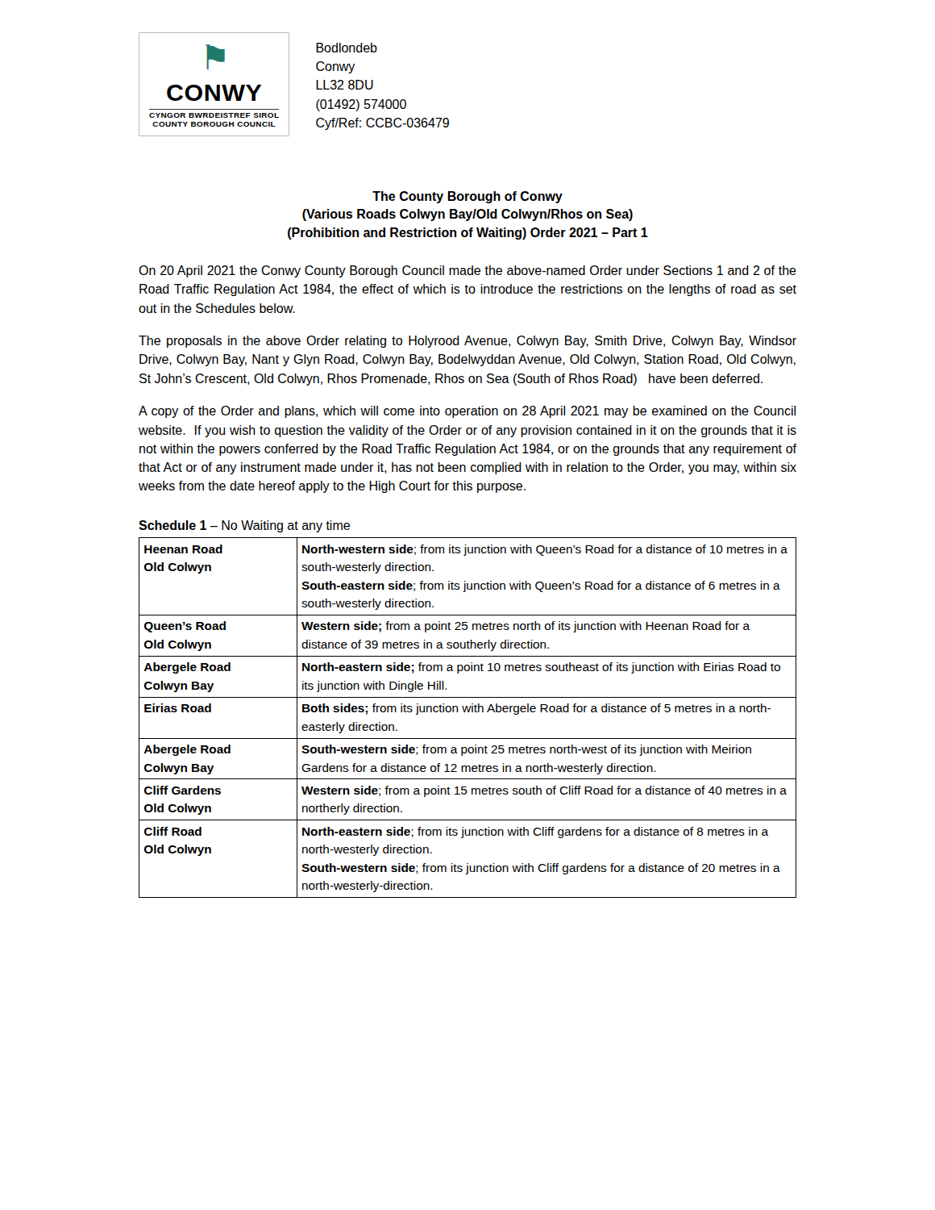⚑
CONWY
CYNGOR BWRDEISTREF SIROL
COUNTY BOROUGH COUNCIL
Bodlondeb
Conwy
LL32 8DU
(01492) 574000
Cyf/Ref: CCBC-036479
The County Borough of Conwy (Various Roads Colwyn Bay/Old Colwyn/Rhos on Sea) (Prohibition and Restriction of Waiting) Order 2021 – Part 1
On 20 April 2021 the Conwy County Borough Council made the above-named Order under Sections 1 and 2 of the Road Traffic Regulation Act 1984, the effect of which is to introduce the restrictions on the lengths of road as set out in the Schedules below.
The proposals in the above Order relating to Holyrood Avenue, Colwyn Bay, Smith Drive, Colwyn Bay, Windsor Drive, Colwyn Bay, Nant y Glyn Road, Colwyn Bay, Bodelwyddan Avenue, Old Colwyn, Station Road, Old Colwyn, St John’s Crescent, Old Colwyn, Rhos Promenade, Rhos on Sea (South of Rhos Road) have been deferred.
A copy of the Order and plans, which will come into operation on 28 April 2021 may be examined on the Council website. If you wish to question the validity of the Order or of any provision contained in it on the grounds that it is not within the powers conferred by the Road Traffic Regulation Act 1984, or on the grounds that any requirement of that Act or of any instrument made under it, has not been complied with in relation to the Order, you may, within six weeks from the date hereof apply to the High Court for this purpose.
Schedule 1 – No Waiting at any time
| Heenan Road Old Colwyn | North-western side ; from its junction with Queen’s Road for a distance of 10 metres in a south-westerly direction. South-eastern side ; from its junction with Queen’s Road for a distance of 6 metres in a south-westerly direction. |
| Queen’s Road Old Colwyn | Western side; from a point 25 metres north of its junction with Heenan Road for a distance of 39 metres in a southerly direction. |
| Abergele Road Colwyn Bay | North-eastern side; from a point 10 metres southeast of its junction with Eirias Road to its junction with Dingle Hill. |
| Eirias Road | Both sides; from its junction with Abergele Road for a distance of 5 metres in a north-easterly direction. |
| Abergele Road Colwyn Bay | South-western side ; from a point 25 metres north-west of its junction with Meirion Gardens for a distance of 12 metres in a north-westerly direction. |
| Cliff Gardens Old Colwyn | Western side ; from a point 15 metres south of Cliff Road for a distance of 40 metres in a northerly direction. |
| Cliff Road Old Colwyn | North-eastern side ; from its junction with Cliff gardens for a distance of 8 metres in a north-westerly direction. South-western side ; from its junction with Cliff gardens for a distance of 20 metres in a north-westerly-direction. |